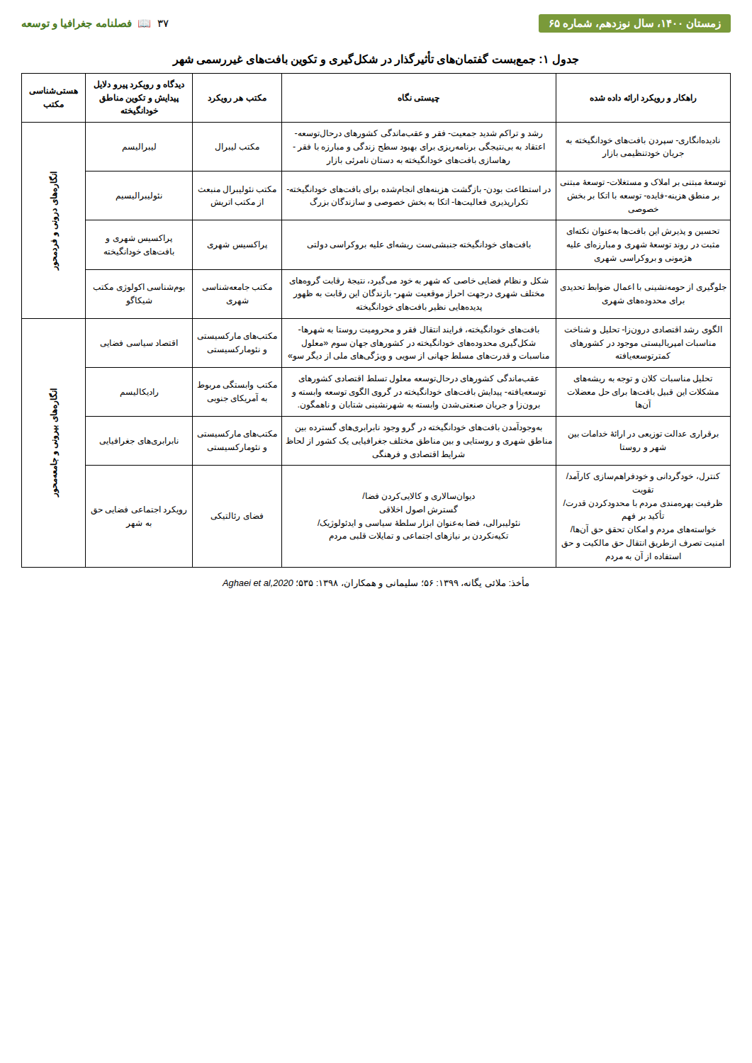زمستان ۱۴۰۰، سال نوزدهم، شماره ۶۵
۳۷ 📖 فصلنامه جغرافیا و توسعه
جدول ۱: جمع‌بست گفتمان‌های تأثیرگذار در شکل‌گیری و تکوین بافت‌های غیررسمی شهر
| راهکار و رویکرد ارائه داده شده | چیستی نگاه | مکتب هر رویکرد | دیدگاه و رویکرد پیرو دلایل پیدایش و تکوین مناطق خودانگیخته | هستی‌شناسی مکتب |
| --- | --- | --- | --- | --- |
| نادیده‌انگاری- سپردن بافت‌های خودانگیخته به جریان خودتنظیمی بازار | رشد و تراکم شدید جمعیت- فقر و عقب‌ماندگی کشورهای درحال‌توسعه- اعتقاد به بی‌نتیجگی برنامه‌ریزی برای بهبود سطح زندگی و مبارزه با فقر - رهاسازی بافت‌های خودانگیخته به دستان نامرئی بازار | مکتب لیبرال | لیبرالیسم | انگاره‌های درونی و فردمحور |
| توسعهٔ مبتنی بر املاک و مستغلات- توسعهٔ مبتنی بر منطق هزینه-فایده- توسعه با اتکا بر بخش خصوصی | در استطاعت بودن- بازگشت هزینه‌های انجام‌شده برای بافت‌های خودانگیخته- تکرارپذیری فعالیت‌ها- اتکا به بخش خصوصی و سازندگان بزرگ | مکتب نئولیبرال منبعث از مکتب اتریش | نئولیبرالیسیم |
| تحسین و پذیرش این بافت‌ها به‌عنوان نکته‌ای مثبت در روند توسعهٔ شهری و مبارزه‌ای علیه هژمونی و بروکراسی شهری | بافت‌های خودانگیخته جنبشی‌ست ریشه‌ای علیه بروکراسی دولتی | پراکسیس شهری | پراکسیس شهری و بافت‌های خودانگیخته |
| جلوگیری از حومه‌نشینی با اعمال ضوابط تحدیدی برای محدوده‌های شهری | شکل و نظام فضایی خاصی که شهر به خود می‌گیرد، نتیجهٔ رقابت گروه‌های مختلف شهری درجهت احراز موقعیت شهر- بازندگان این رقابت به ظهور پدیده‌هایی نظیر بافت‌های خودانگیخته | مکتب جامعه‌شناسی شهری | بوم‌شناسی اکولوژی مکتب شیکاگو |
| الگوی رشد اقتصادی درون‌زا- تحلیل و شناخت مناسبات امپریالیستی موجود در کشورهای کمترتوسعه‌یافته | بافت‌های خودانگیخته، فرایند انتقال فقر و محرومیت روستا به شهرها- شکل‌گیری محدوده‌های خودانگیخته در کشورهای جهان سوم «معلول مناسبات و قدرت‌های مسلط جهانی از سویی و ویژگی‌های ملی از دیگر سو» | مکتب‌های مارکسیستی و نئومارکسیستی | اقتصاد سیاسی فضایی | انگاره‌های بیرونی و جامعه‌محور |
| تحلیل مناسبات کلان و توجه به ریشه‌های مشکلات این قبیل بافت‌ها برای حل معضلات آن‌ها | عقب‌ماندگی کشورهای درحال‌توسعه معلول تسلط اقتصادی کشورهای توسعه‌یافته- پیدایش بافت‌های خودانگیخته در گروی الگوی توسعه وابسته و برون‌زا و جریان صنعتی‌شدن وابسته به شهرنشینی شتابان و ناهمگون. | مکتب وابستگی مربوط به آمریکای جنوبی | رادیکالیسم |
| برقراری عدالت توزیعی در ارائهٔ خدامات بین شهر و روستا | به‌وجودآمدن بافت‌های خودانگیخته در گرو وجود نابرابری‌های گسترده بین مناطق شهری و روستایی و بین مناطق مختلف جغرافیایی یک کشور از لحاظ شرایط اقتصادی و فرهنگی | مکتب‌های مارکسیستی و نئومارکسیستی | نابرابری‌های جغرافیایی |
| کنترل، خودگردانی و خودفراهم‌سازی کارآمد/ تقویت ظرفیت بهره‌مندی مردم با محدودکردن قدرت/ تأکید بر فهم خواسته‌های مردم و امکان تحقق حق آن‌ها/ امنیت تصرف ازطریق انتقال حق مالکیت و حق استفاده از آن به مردم | دیوان‌سالاری و کالایی‌کردن فضا/ گسترش اصول اخلاقی نئولیبرالی، فضا به‌عنوان ابزار سلطهٔ سیاسی و ایدئولوژیک/ تکیه‌نکردن بر نیازهای اجتماعی و تمایلات قلبی مردم | فضای رئالتیکی | رویکرد اجتماعی فضایی حق به شهر |
مأخذ: ملائی یگانه، ۱۳۹۹: ۵۶؛ سلیمانی و همکاران، ۱۳۹۸: ۵۳۵؛ Aghaei et al,2020